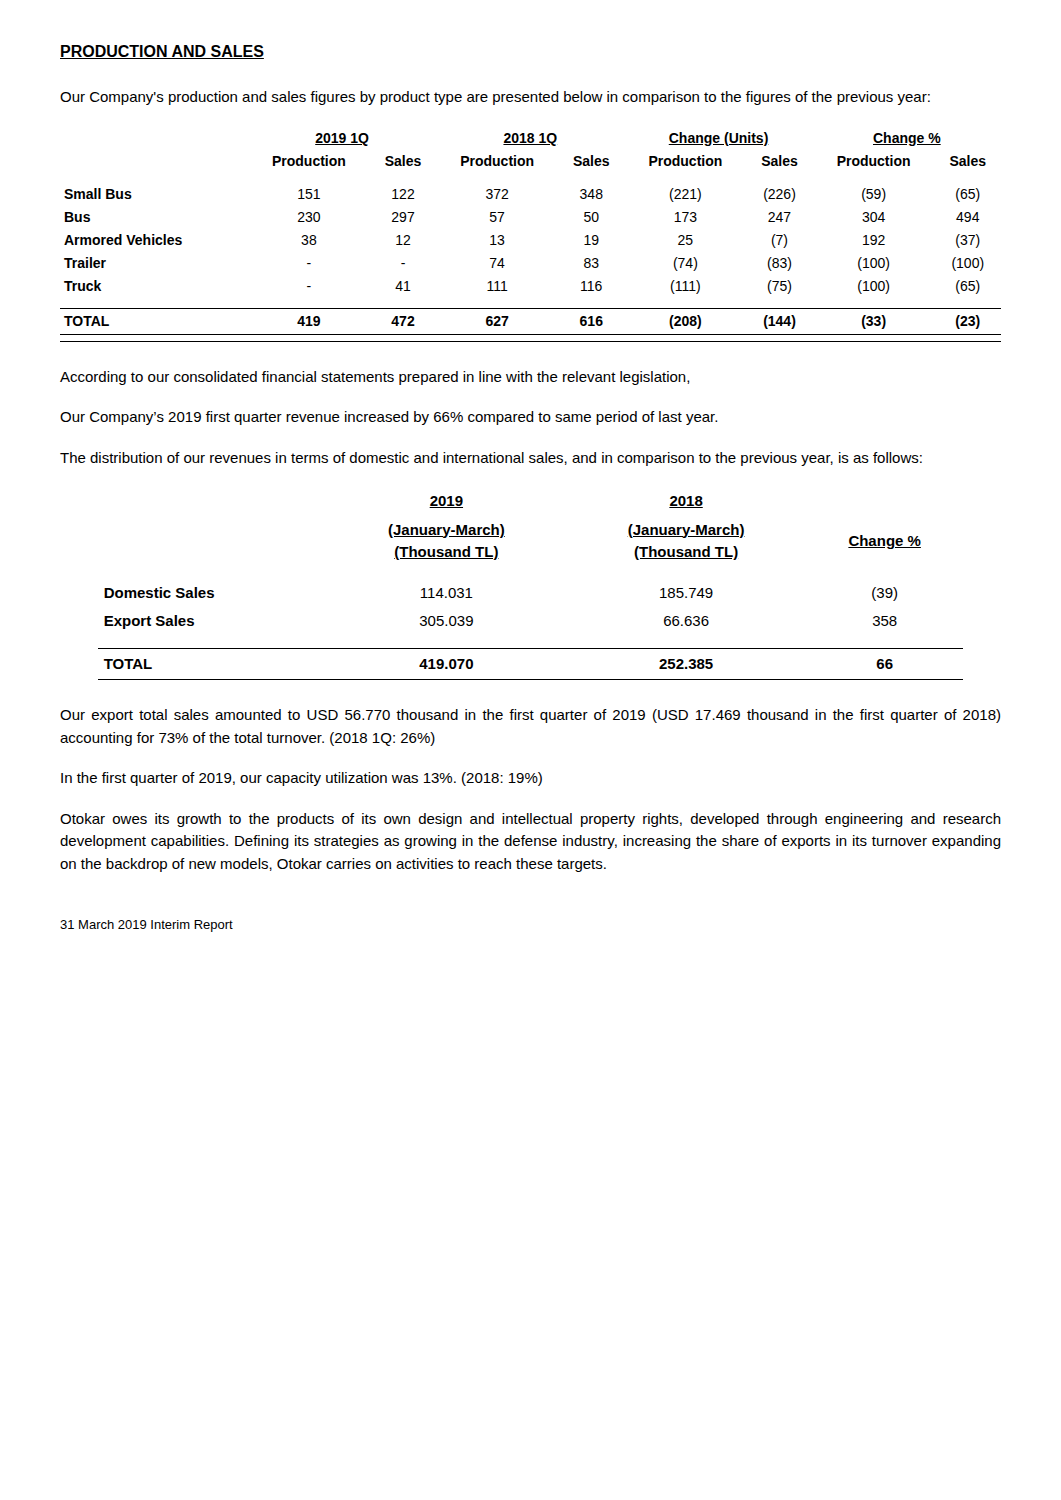PRODUCTION AND SALES
Our Company's production and sales figures by product type are presented below in comparison to the figures of the previous year:
| | 2019 1Q | 2018 1Q | Change (Units) | Change % |
| --- | --- | --- | --- | --- |
| | Production | Sales | Production | Sales | Production | Sales | Production | Sales |
| Small Bus | 151 | 122 | 372 | 348 | (221) | (226) | (59) | (65) |
| Bus | 230 | 297 | 57 | 50 | 173 | 247 | 304 | 494 |
| Armored Vehicles | 38 | 12 | 13 | 19 | 25 | (7) | 192 | (37) |
| Trailer | - | - | 74 | 83 | (74) | (83) | (100) | (100) |
| Truck | - | 41 | 111 | 116 | (111) | (75) | (100) | (65) |
| TOTAL | 419 | 472 | 627 | 616 | (208) | (144) | (33) | (23) |
According to our consolidated financial statements prepared in line with the relevant legislation,
Our Company’s 2019 first quarter revenue increased by 66% compared to same period of last year.
The distribution of our revenues in terms of domestic and international sales, and in comparison to the previous year, is as follows:
| | 2019 | 2018 | |
| --- | --- | --- | --- |
| | (January-March) (Thousand TL) | (January-March) (Thousand TL) | Change % |
| Domestic Sales | 114.031 | 185.749 | (39) |
| Export Sales | 305.039 | 66.636 | 358 |
| TOTAL | 419.070 | 252.385 | 66 |
Our export total sales amounted to USD 56.770 thousand in the first quarter of 2019 (USD 17.469 thousand in the first quarter of 2018) accounting for 73% of the total turnover. (2018 1Q: 26%)
In the first quarter of 2019, our capacity utilization was 13%. (2018: 19%)
Otokar owes its growth to the products of its own design and intellectual property rights, developed through engineering and research development capabilities. Defining its strategies as growing in the defense industry, increasing the share of exports in its turnover expanding on the backdrop of new models, Otokar carries on activities to reach these targets.
31 March 2019 Interim Report